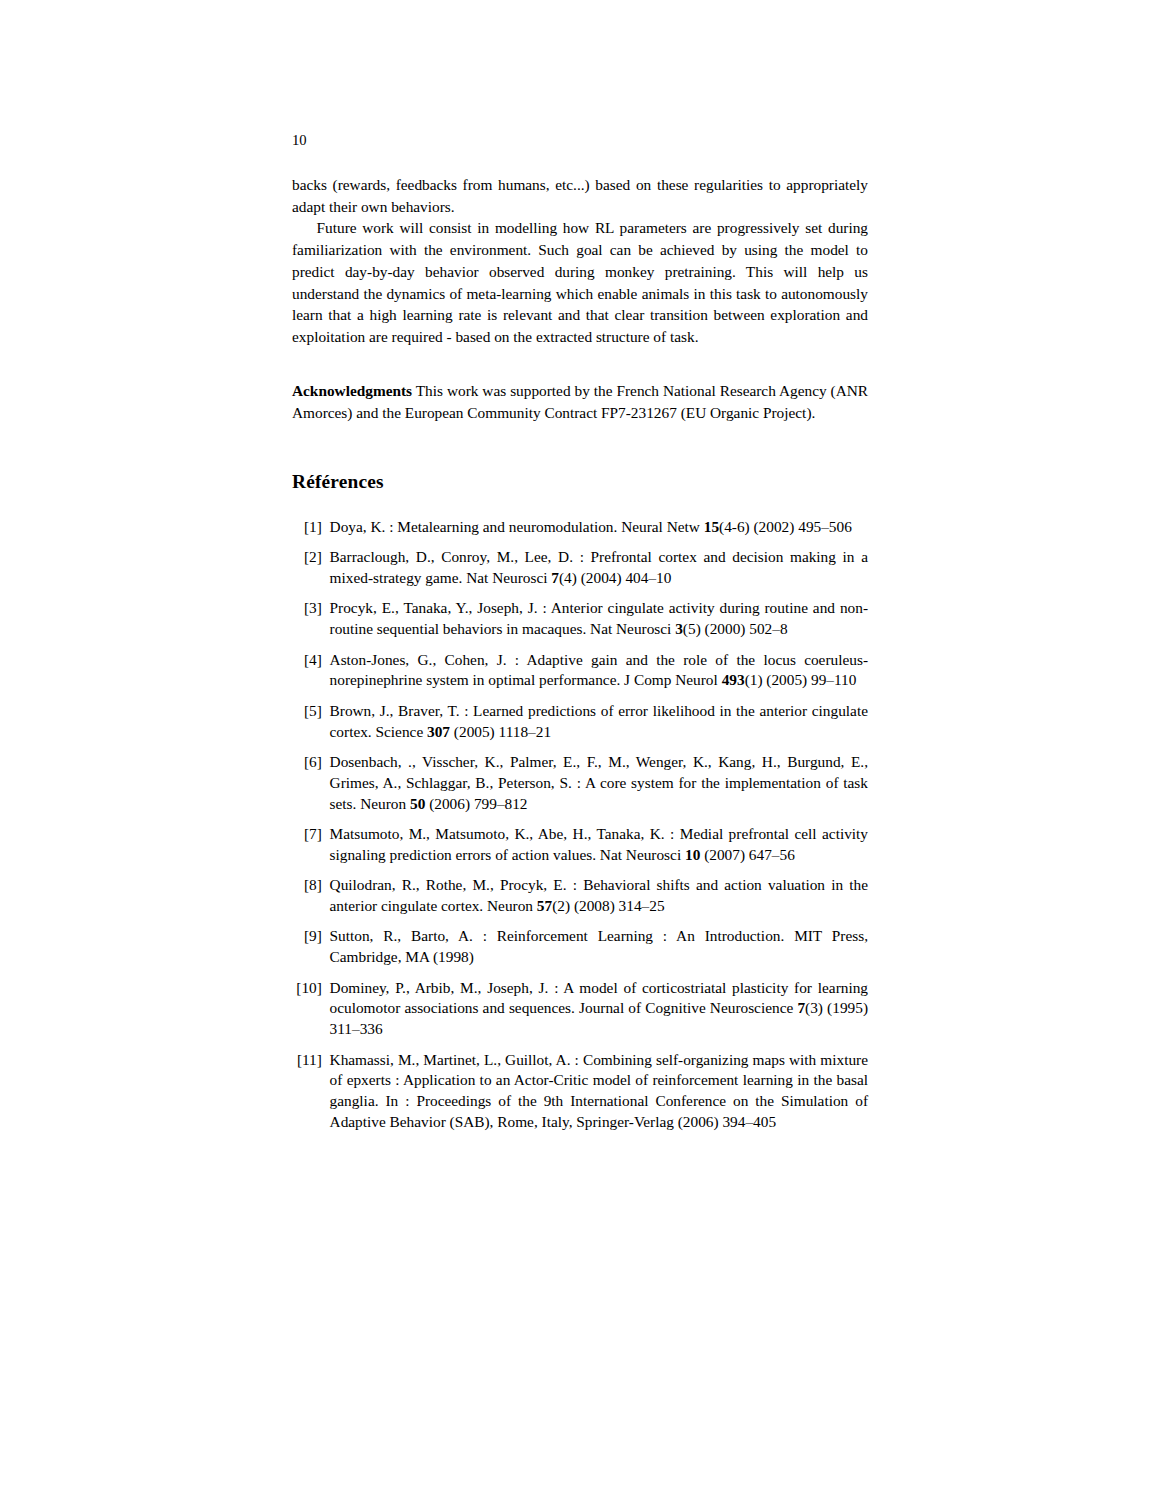10
backs (rewards, feedbacks from humans, etc...) based on these regularities to appropriately adapt their own behaviors.
Future work will consist in modelling how RL parameters are progressively set during familiarization with the environment. Such goal can be achieved by using the model to predict day-by-day behavior observed during monkey pretraining. This will help us understand the dynamics of meta-learning which enable animals in this task to autonomously learn that a high learning rate is relevant and that clear transition between exploration and exploitation are required - based on the extracted structure of task.
Acknowledgments This work was supported by the French National Research Agency (ANR Amorces) and the European Community Contract FP7-231267 (EU Organic Project).
Références
[1] Doya, K. : Metalearning and neuromodulation. Neural Netw 15(4-6) (2002) 495–506
[2] Barraclough, D., Conroy, M., Lee, D. : Prefrontal cortex and decision making in a mixed-strategy game. Nat Neurosci 7(4) (2004) 404–10
[3] Procyk, E., Tanaka, Y., Joseph, J. : Anterior cingulate activity during routine and non-routine sequential behaviors in macaques. Nat Neurosci 3(5) (2000) 502–8
[4] Aston-Jones, G., Cohen, J. : Adaptive gain and the role of the locus coeruleus-norepinephrine system in optimal performance. J Comp Neurol 493(1) (2005) 99–110
[5] Brown, J., Braver, T. : Learned predictions of error likelihood in the anterior cingulate cortex. Science 307 (2005) 1118–21
[6] Dosenbach, ., Visscher, K., Palmer, E., F., M., Wenger, K., Kang, H., Burgund, E., Grimes, A., Schlaggar, B., Peterson, S. : A core system for the implementation of task sets. Neuron 50 (2006) 799–812
[7] Matsumoto, M., Matsumoto, K., Abe, H., Tanaka, K. : Medial prefrontal cell activity signaling prediction errors of action values. Nat Neurosci 10 (2007) 647–56
[8] Quilodran, R., Rothe, M., Procyk, E. : Behavioral shifts and action valuation in the anterior cingulate cortex. Neuron 57(2) (2008) 314–25
[9] Sutton, R., Barto, A. : Reinforcement Learning : An Introduction. MIT Press, Cambridge, MA (1998)
[10] Dominey, P., Arbib, M., Joseph, J. : A model of corticostriatal plasticity for learning oculomotor associations and sequences. Journal of Cognitive Neuroscience 7(3) (1995) 311–336
[11] Khamassi, M., Martinet, L., Guillot, A. : Combining self-organizing maps with mixture of epxerts : Application to an Actor-Critic model of reinforcement learning in the basal ganglia. In : Proceedings of the 9th International Conference on the Simulation of Adaptive Behavior (SAB), Rome, Italy, Springer-Verlag (2006) 394–405